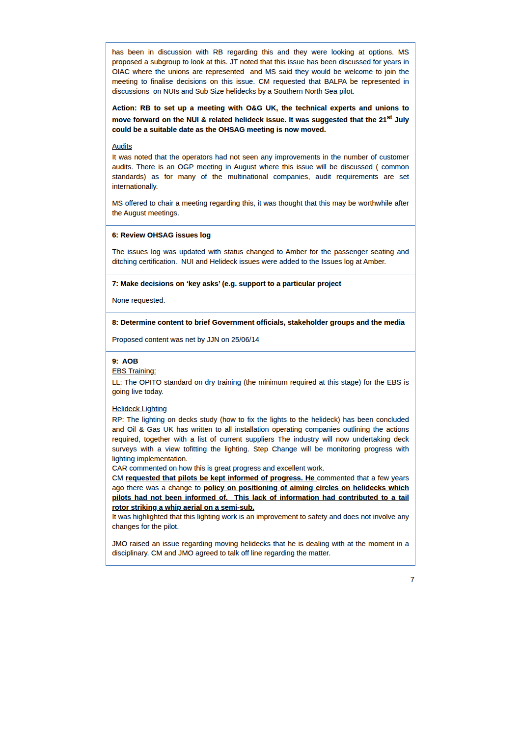has been in discussion with RB regarding this and they were looking at options. MS proposed a subgroup to look at this. JT noted that this issue has been discussed for years in OIAC where the unions are represented and MS said they would be welcome to join the meeting to finalise decisions on this issue. CM requested that BALPA be represented in discussions on NUIs and Sub Size helidecks by a Southern North Sea pilot.
Action: RB to set up a meeting with O&G UK, the technical experts and unions to move forward on the NUI & related helideck issue. It was suggested that the 21st July could be a suitable date as the OHSAG meeting is now moved.
Audits
It was noted that the operators had not seen any improvements in the number of customer audits. There is an OGP meeting in August where this issue will be discussed ( common standards) as for many of the multinational companies, audit requirements are set internationally.
MS offered to chair a meeting regarding this, it was thought that this may be worthwhile after the August meetings.
6: Review OHSAG issues log
The issues log was updated with status changed to Amber for the passenger seating and ditching certification. NUI and Helideck issues were added to the Issues log at Amber.
7: Make decisions on ‘key asks’ (e.g. support to a particular project
None requested.
8: Determine content to brief Government officials, stakeholder groups and the media
Proposed content was net by JJN on 25/06/14
9: AOB
EBS Training:
LL: The OPITO standard on dry training (the minimum required at this stage) for the EBS is going live today.
Helideck Lighting
RP: The lighting on decks study (how to fix the lights to the helideck) has been concluded and Oil & Gas UK has written to all installation operating companies outlining the actions required, together with a list of current suppliers The industry will now undertaking deck surveys with a view tofitting the lighting. Step Change will be monitoring progress with lighting implementation.
CAR commented on how this is great progress and excellent work.
CM requested that pilots be kept informed of progress. He commented that a few years ago there was a change to policy on positioning of aiming circles on helidecks which pilots had not been informed of. This lack of information had contributed to a tail rotor striking a whip aerial on a semi-sub.
It was highlighted that this lighting work is an improvement to safety and does not involve any changes for the pilot.
JMO raised an issue regarding moving helidecks that he is dealing with at the moment in a disciplinary. CM and JMO agreed to talk off line regarding the matter.
7